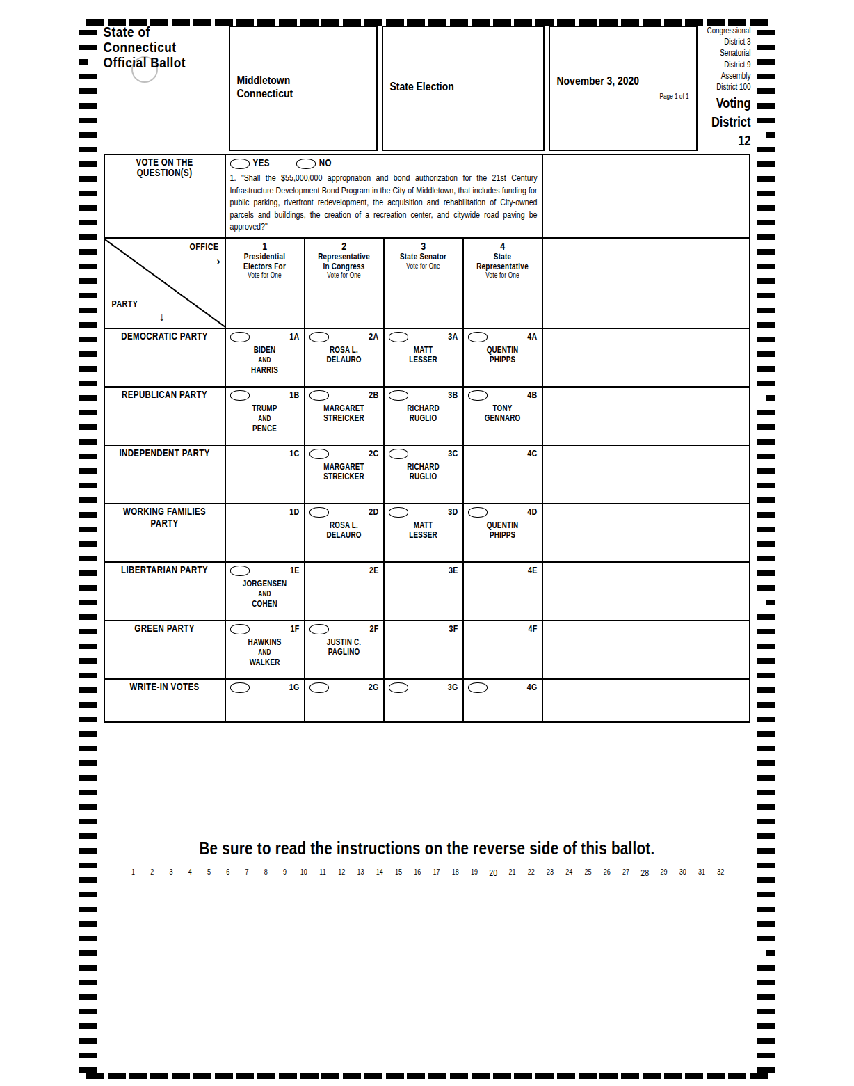State of
Connecticut
Official Ballot
Middletown
Connecticut
State Election
November 3, 2020 Page 1 of 1
Congressional District 3
Senatorial District 9
Assembly District 100
Voting District 12
| VOTE ON THE QUESTION(S) | YES NO 1. "Shall the $55,000,000 appropriation and bond authorization for the 21st Century Infrastructure Development Bond Program in the City of Middletown, that includes funding for public parking, riverfront redevelopment, the acquisition and rehabilitation of City-owned parcels and buildings, the creation of a recreation center, and citywide road paving be approved?" | |
| OFFICE ⟶ PARTY ↓ | 1 Presidential Electors For Vote for One | 2 Representative in Congress Vote for One | 3 State Senator Vote for One | 4 State Representative Vote for One | |
| DEMOCRATIC PARTY | 1A Biden and Harris | 2A Rosa L. DeLauro | 3A Matt Lesser | 4A Quentin Phipps | |
| REPUBLICAN PARTY | 1B Trump and Pence | 2B Margaret Streicker | 3B Richard Ruglio | 4B Tony Gennaro | |
| INDEPENDENT PARTY | 1C | 2C Margaret Streicker | 3C Richard Ruglio | 4C | |
| WORKING FAMILIES PARTY | 1D | 2D Rosa L. DeLauro | 3D Matt Lesser | 4D Quentin Phipps | |
| LIBERTARIAN PARTY | 1E Jorgensen and Cohen | 2E | 3E | 4E | |
| GREEN PARTY | 1F Hawkins and Walker | 2F Justin C. Paglino | 3F | 4F | |
| WRITE-IN VOTES | 1G | 2G | 3G | 4G | |
Be sure to read the instructions on the reverse side of this ballot.
12345678 910111213141516 1718192021222324 2526272829303132